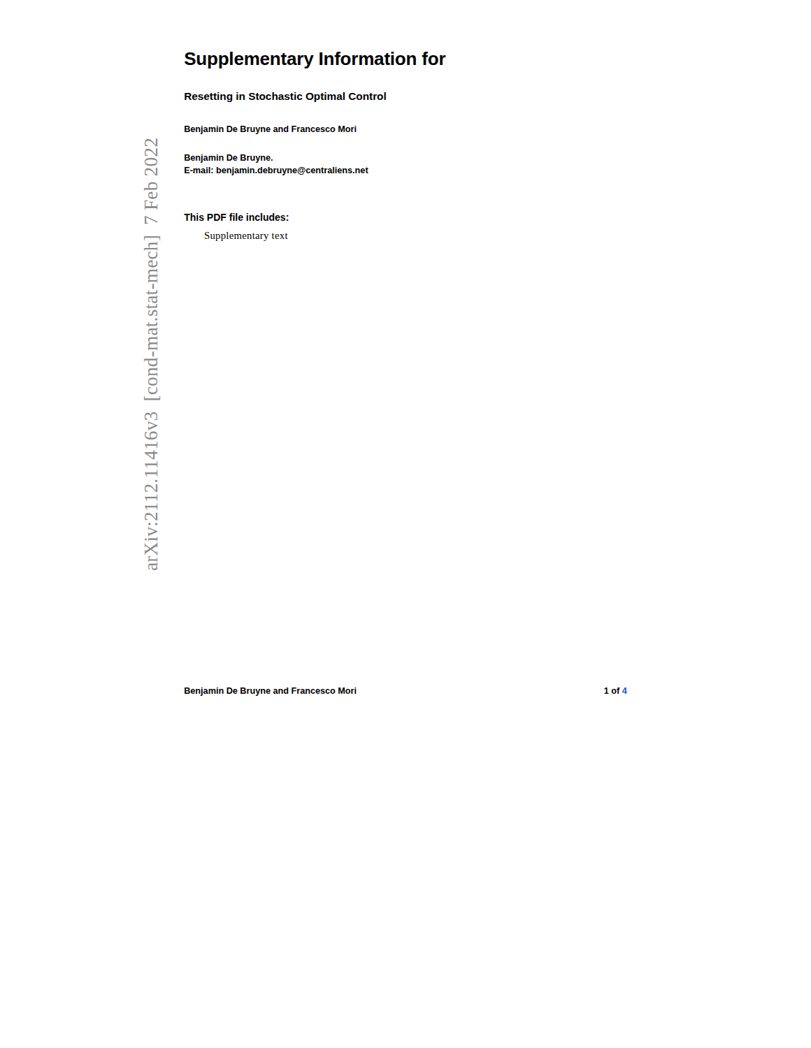arXiv:2112.11416v3 [cond-mat.stat-mech] 7 Feb 2022
Supplementary Information for
Resetting in Stochastic Optimal Control
Benjamin De Bruyne and Francesco Mori
Benjamin De Bruyne.
E-mail: benjamin.debruyne@centraliens.net
This PDF file includes:
Supplementary text
Benjamin De Bruyne and Francesco Mori 1 of 4